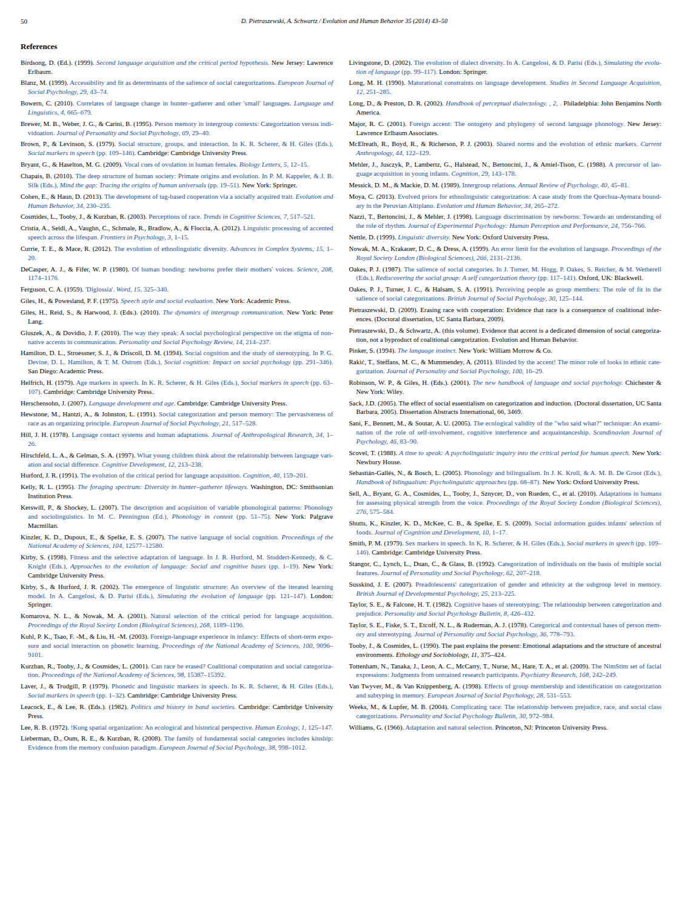50 D. Pietraszewski, A. Schwartz / Evolution and Human Behavior 35 (2014) 43–50
References
Birdsong, D. (Ed.). (1999). Second language acquisition and the critical period hypothesis. New Jersey: Lawrence Erlbaum.
Blanz, M. (1999). Accessibility and fit as determinants of the salience of social categorizations. European Journal of Social Psychology, 29, 43–74.
Bowern, C. (2010). Correlates of language change in hunter–gatherer and other 'small' languages. Language and Linguistics, 4, 665–679.
Brewer, M. B., Weber, J. G., & Carini, B. (1995). Person memory in intergroup contexts: Categorization versus individuation. Journal of Personality and Social Psychology, 69, 29–40.
Brown, P., & Levinson, S. (1979). Social structure, groups, and interaction. In K. R. Scherer, & H. Giles (Eds.), Social markers in speech (pp. 109–146). Cambridge: Cambridge University Press.
Bryant, G., & Haselton, M. G. (2009). Vocal cues of ovulation in human females. Biology Letters, 5, 12–15.
Chapais, B. (2010). The deep structure of human society: Primate origins and evolution. In P. M. Kappeler, & J. B. Silk (Eds.), Mind the gap: Tracing the origins of human universals (pp. 19–51). New York: Springer.
Cohen, E., & Haun, D. (2013). The development of tag-based cooperation via a socially acquired trait. Evolution and Human Behavior, 34, 230–235.
Cosmides, L., Tooby, J., & Kurzban, R. (2003). Perceptions of race. Trends in Cognitive Sciences, 7, 517–521.
Cristia, A., Seidl, A., Vaughn, C., Schmale, R., Bradlow, A., & Floccia, A. (2012). Linguistic processing of accented speech across the lifespan. Frontiers in Psychology, 3, 1–15.
Currie, T. E., & Mace, R. (2012). The evolution of ethnolinguistic diversity. Advances in Complex Systems, 15, 1–20.
DeCasper, A. J., & Fifer, W. P. (1980). Of human bonding: newborns prefer their mothers' voices. Science, 208, 1174–1176.
Ferguson, C. A. (1959). 'Diglossia'. Word, 15, 325–340.
Giles, H., & Powesland, P. F. (1975). Speech style and social evaluation. New York: Academic Press.
Giles, H., Reid, S., & Harwood, J. (Eds.). (2010). The dynamics of intergroup communication. New York: Peter Lang.
Gluszek, A., & Dovidio, J. F. (2010). The way they speak: A social psychological perspective on the stigma of nonnative accents in communication. Personality and Social Psychology Review, 14, 214–237.
Hamilton, D. L., Stroessner, S. J., & Driscoll, D. M. (1994). Social cognition and the study of stereotyping. In P. G. Devine, D. L. Hamilton, & T. M. Ostrom (Eds.), Social cognition: Impact on social psychology (pp. 291–346). San Diego: Academic Press.
Helfrich, H. (1979). Age markers in speech. In K. R. Scherer, & H. Giles (Eds.), Social markers in speech (pp. 63–107). Cambridge: Cambridge University Press.
Herschensohn, J. (2007). Language development and age. Cambridge: Cambridge University Press.
Hewstone, M., Hantzi, A., & Johnston, L. (1991). Social categorization and person memory: The pervasiveness of race as an organizing principle. European Journal of Social Psychology, 21, 517–528.
Hill, J. H. (1978). Language contact systems and human adaptations. Journal of Anthropological Research, 34, 1–26.
Hirschfeld, L. A., & Gelman, S. A. (1997). What young children think about the relationship between language variation and social difference. Cognitive Development, 12, 213–238.
Hurford, J. R. (1991). The evolution of the critical period for language acquisition. Cognition, 40, 159–201.
Kelly, R. L. (1995). The foraging spectrum: Diversity in hunter–gatherer lifeways. Washington, DC: Smithsonian Institution Press.
Kerswill, P., & Shockey, L. (2007). The description and acquisition of variable phonological patterns: Phonology and sociolinguistics. In M. C. Pennington (Ed.), Phonology in context (pp. 51–75). New York: Palgrave Macmillan.
Kinzler, K. D., Dupoux, E., & Spelke, E. S. (2007). The native language of social cognition. Proceedings of the National Academy of Sciences, 104, 12577–12580.
Kirby, S. (1998). Fitness and the selective adaptation of language. In J. R. Hurford, M. Studdert-Kennedy, & C. Knight (Eds.), Approaches to the evolution of language: Social and cognitive bases (pp. 1–19). New York: Cambridge University Press.
Kirby, S., & Hurford, J. R. (2002). The emergence of linguistic structure: An overview of the iterated learning model. In A. Cangelosi, & D. Parisi (Eds.), Simulating the evolution of language (pp. 121–147). London: Springer.
Komarova, N. L., & Nowak, M. A. (2001). Natural selection of the critical period for language acquisition. Proceedings of the Royal Society London (Biological Sciences), 268, 1189–1196.
Kuhl, P. K., Tsao, F. -M., & Liu, H. -M. (2003). Foreign-language experience in infancy: Effects of short-term exposure and social interaction on phonetic learning. Proceedings of the National Academy of Sciences, 100, 9096–9101.
Kurzban, R., Tooby, J., & Cosmides, L. (2001). Can race be erased? Coalitional computation and social categorization. Proceedings of the National Academy of Sciences, 98, 15387–15392.
Laver, J., & Trudgill, P. (1979). Phonetic and linguistic markers in speech. In K. R. Scherer, & H. Giles (Eds.), Social markers in speech (pp. 1–32). Cambridge: Cambridge University Press.
Leacock, E., & Lee, R. (Eds.). (1982). Politics and history in band societies. Cambridge: Cambridge University Press.
Lee, R. B. (1972). !Kung spatial organization: An ecological and historical perspective. Human Ecology, 1, 125–147.
Lieberman, D., Oum, R. E., & Kurzban, R. (2008). The family of fundamental social categories includes kinship: Evidence from the memory confusion paradigm. European Journal of Social Psychology, 38, 998–1012.
Livingstone, D. (2002). The evolution of dialect diversity. In A. Cangelosi, & D. Parisi (Eds.), Simulating the evolution of language (pp. 99–117). London: Springer.
Long, M. H. (1990). Maturational constraints on language development. Studies in Second Language Acquisition, 12, 251–285.
Long, D., & Preston, D. R. (2002). Handbook of perceptual dialectology. , 2, . Philadelphia: John Benjamins North America.
Major, R. C. (2001). Foreign accent: The ontogeny and phylogeny of second language phonology. New Jersey: Lawrence Erlbaum Associates.
McElreath, R., Boyd, R., & Richerson, P. J. (2003). Shared norms and the evolution of ethnic markers. Current Anthropology, 44, 122–129.
Mehler, J., Jusczyk, P., Lambertz, G., Halstead, N., Bertoncini, J., & Amiel-Tison, C. (1988). A precursor of language acquisition in young infants. Cognition, 29, 143–178.
Messick, D. M., & Mackie, D. M. (1989). Intergroup relations. Annual Review of Psychology, 40, 45–81.
Moya, C. (2013). Evolved priors for ethnolinguistic categorization: A case study from the Quechua-Aymara boundary in the Peruvian Altiplano. Evolution and Human Behavior, 34, 265–272.
Nazzi, T., Bertoncini, J., & Mehler, J. (1998). Language discrimination by newborns: Towards an understanding of the role of rhythm. Journal of Experimental Psychology: Human Perception and Performance, 24, 756–766.
Nettle, D. (1999). Linguistic diversity. New York: Oxford University Press.
Nowak, M. A., Krakauer, D. C., & Dress, A. (1999). An error limit for the evolution of language. Proceedings of the Royal Society London (Biological Sciences), 266, 2131–2136.
Oakes, P. J. (1987). The salience of social categories. In J. Turner, M. Hogg, P. Oakes, S. Reicher, & M. Wetherell (Eds.), Rediscovering the social group: A self categorization theory (pp. 117–141). Oxford, UK: Blackwell.
Oakes, P. J., Turner, J. C., & Halsam, S. A. (1991). Perceiving people as group members: The role of fit in the salience of social categorizations. British Journal of Social Psychology, 30, 125–144.
Pietraszewski, D. (2009). Erasing race with cooperation: Evidence that race is a consequence of coalitional inferences. (Doctoral dissertation, UC Santa Barbara, 2009).
Pietraszewski, D., & Schwartz, A. (this volume). Evidence that accent is a dedicated dimension of social categorization, not a byproduct of coalitional categorization. Evolution and Human Behavior.
Pinker, S. (1994). The language instinct. New York: William Morrow & Co.
Rakić, T., Steffans, M. C., & Mummendey, A. (2011). Blinded by the accent! The minor role of looks in ethnic categorization. Journal of Personality and Social Psychology, 100, 16–29.
Robinson, W. P., & Giles, H. (Eds.). (2001). The new handbook of language and social psychology. Chichester & New York: Wiley.
Sack, J.D. (2005). The effect of social essentialism on categorization and induction. (Doctoral dissertation, UC Santa Barbara, 2005). Dissertation Abstracts International, 66, 3469.
Sani, F., Bennett, M., & Soutar, A. U. (2005). The ecological validity of the "who said what?" technique: An examination of the role of self-involvement, cognitive interference and acquaintanceship. Scandinavian Journal of Psychology, 46, 83–90.
Scovel, T. (1988). A time to speak: A psycholinguistic inquiry into the critical period for human speech. New York: Newbury House.
Sebastián-Gallés, N., & Bosch, L. (2005). Phonology and bilingualism. In J. K. Kroll, & A. M. B. De Groot (Eds.), Handbook of bilingualism: Psycholinguistic approaches (pp. 68–87). New York: Oxford University Press.
Sell, A., Bryant, G. A., Cosmides, L., Tooby, J., Sznycer, D., von Rueden, C., et al. (2010). Adaptations in humans for assessing physical strength from the voice. Proceedings of the Royal Society London (Biological Sciences), 276, 575–584.
Shutts, K., Kinzler, K. D., McKee, C. B., & Spelke, E. S. (2009). Social information guides infants' selection of foods. Journal of Cognition and Development, 10, 1–17.
Smith, P. M. (1979). Sex markers in speech. In K. R. Scherer, & H. Giles (Eds.), Social markers in speech (pp. 109–146). Cambridge: Cambridge University Press.
Stangor, C., Lynch, L., Duan, C., & Glass, B. (1992). Categorization of individuals on the basis of multiple social features. Journal of Personality and Social Psychology, 62, 207–218.
Susskind, J. E. (2007). Preadolescents' categorization of gender and ethnicity at the subgroup level in memory. British Journal of Developmental Psychology, 25, 213–225.
Taylor, S. E., & Falcone, H. T. (1982). Cognitive bases of stereotyping: The relationship between categorization and prejudice. Personality and Social Psychology Bulletin, 8, 426–432.
Taylor, S. E., Fiske, S. T., Etcoff, N. L., & Ruderman, A. J. (1978). Categorical and contextual bases of person memory and stereotyping. Journal of Personality and Social Psychology, 36, 778–793.
Tooby, J., & Cosmides, L. (1990). The past explains the present: Emotional adaptations and the structure of ancestral environments. Ethology and Sociobiology, 11, 375–424.
Tottenham, N., Tanaka, J., Leon, A. C., McCarry, T., Nurse, M., Hare, T. A., et al. (2009). The NimStim set of facial expressions: Judgments from untrained research participants. Psychiatry Research, 168, 242–249.
Van Twyver, M., & Van Knippenberg, A. (1998). Effects of group membership and identification on categorization and subtyping in memory. European Journal of Social Psychology, 28, 531–553.
Weeks, M., & Lupfer, M. B. (2004). Complicating race: The relationship between prejudice, race, and social class categorizations. Personality and Social Psychology Bulletin, 30, 972–984.
Williams, G. (1966). Adaptation and natural selection. Princeton, NJ: Princeton University Press.